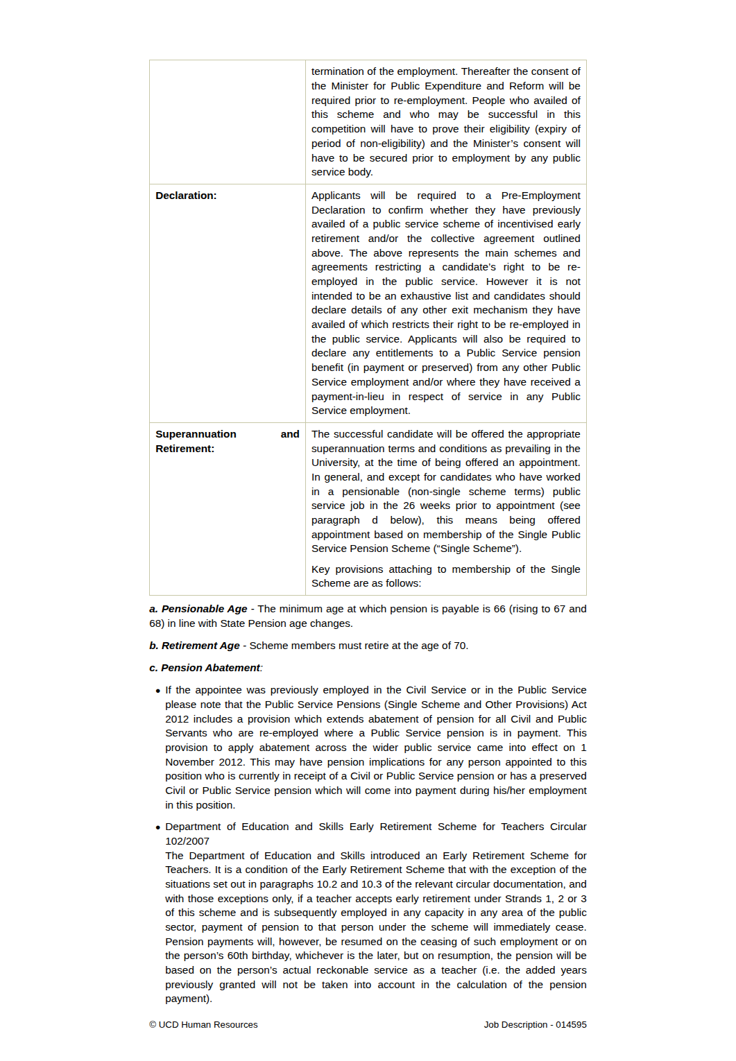| | termination of the employment. Thereafter the consent of the Minister for Public Expenditure and Reform will be required prior to re-employment. People who availed of this scheme and who may be successful in this competition will have to prove their eligibility (expiry of period of non-eligibility) and the Minister’s consent will have to be secured prior to employment by any public service body. |
| Declaration: | Applicants will be required to a Pre-Employment Declaration to confirm whether they have previously availed of a public service scheme of incentivised early retirement and/or the collective agreement outlined above. The above represents the main schemes and agreements restricting a candidate’s right to be re-employed in the public service. However it is not intended to be an exhaustive list and candidates should declare details of any other exit mechanism they have availed of which restricts their right to be re-employed in the public service. Applicants will also be required to declare any entitlements to a Public Service pension benefit (in payment or preserved) from any other Public Service employment and/or where they have received a payment-in-lieu in respect of service in any Public Service employment. |
| Superannuation and Retirement: | The successful candidate will be offered the appropriate superannuation terms and conditions as prevailing in the University, at the time of being offered an appointment. In general, and except for candidates who have worked in a pensionable (non-single scheme terms) public service job in the 26 weeks prior to appointment (see paragraph d below), this means being offered appointment based on membership of the Single Public Service Pension Scheme (“Single Scheme”). Key provisions attaching to membership of the Single Scheme are as follows: |
a. Pensionable Age - The minimum age at which pension is payable is 66 (rising to 67 and 68) in line with State Pension age changes.
b. Retirement Age - Scheme members must retire at the age of 70.
c. Pension Abatement:
If the appointee was previously employed in the Civil Service or in the Public Service please note that the Public Service Pensions (Single Scheme and Other Provisions) Act 2012 includes a provision which extends abatement of pension for all Civil and Public Servants who are re-employed where a Public Service pension is in payment. This provision to apply abatement across the wider public service came into effect on 1 November 2012. This may have pension implications for any person appointed to this position who is currently in receipt of a Civil or Public Service pension or has a preserved Civil or Public Service pension which will come into payment during his/her employment in this position.
Department of Education and Skills Early Retirement Scheme for Teachers Circular 102/2007
The Department of Education and Skills introduced an Early Retirement Scheme for Teachers. It is a condition of the Early Retirement Scheme that with the exception of the situations set out in paragraphs 10.2 and 10.3 of the relevant circular documentation, and with those exceptions only, if a teacher accepts early retirement under Strands 1, 2 or 3 of this scheme and is subsequently employed in any capacity in any area of the public sector, payment of pension to that person under the scheme will immediately cease. Pension payments will, however, be resumed on the ceasing of such employment or on the person’s 60th birthday, whichever is the later, but on resumption, the pension will be based on the person’s actual reckonable service as a teacher (i.e. the added years previously granted will not be taken into account in the calculation of the pension payment).
© UCD Human Resources Job Description - 014595